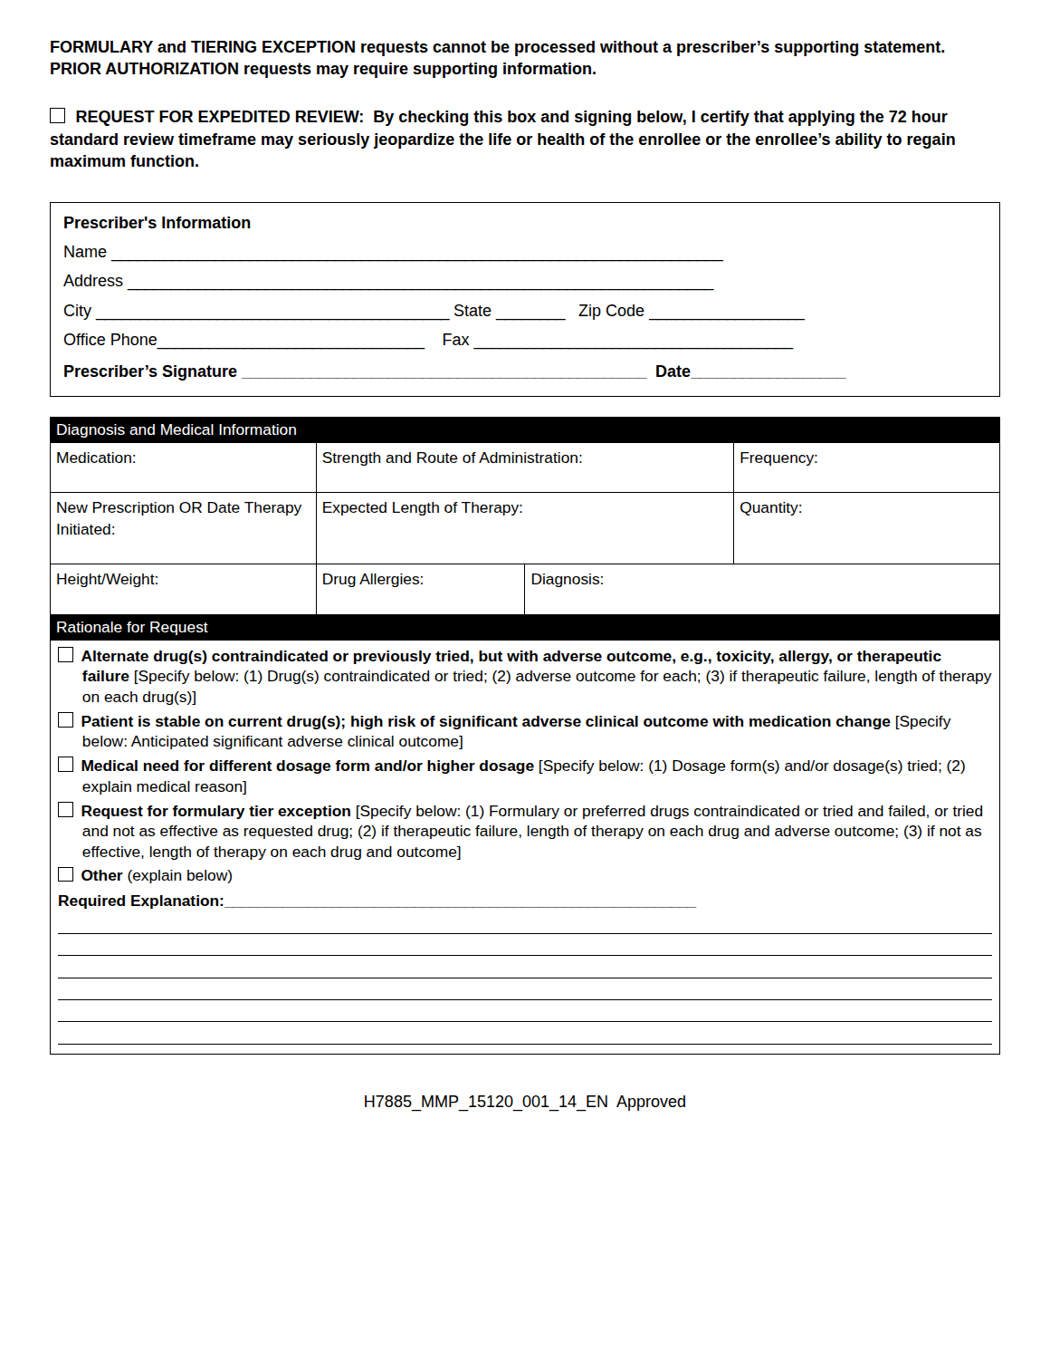FORMULARY and TIERING EXCEPTION requests cannot be processed without a prescriber’s supporting statement. PRIOR AUTHORIZATION requests may require supporting information.
REQUEST FOR EXPEDITED REVIEW: By checking this box and signing below, I certify that applying the 72 hour standard review timeframe may seriously jeopardize the life or health of the enrollee or the enrollee’s ability to regain maximum function.
Prescriber's Information
Name _______________________________________________________________________
Address ____________________________________________________________________
City _________________________________________ State ________ Zip Code __________________
Office Phone_______________________________ Fax _____________________________________
Prescriber’s Signature _______________________________________________ Date__________________
| Diagnosis and Medical Information |
| Medication: | Strength and Route of Administration: | Frequency: |
| New Prescription OR Date Therapy Initiated: | Expected Length of Therapy: | Quantity: |
| Height/Weight: | Drug Allergies: | Diagnosis: |
| Rationale for Request |
| Alternate drug(s) contraindicated or previously tried, but with adverse outcome, e.g., toxicity, allergy, or therapeutic failure [Specify below: (1) Drug(s) contraindicated or tried; (2) adverse outcome for each; (3) if therapeutic failure, length of therapy on each drug(s)] Patient is stable on current drug(s); high risk of significant adverse clinical outcome with medication change [Specify below: Anticipated significant adverse clinical outcome] Medical need for different dosage form and/or higher dosage [Specify below: (1) Dosage form(s) and/or dosage(s) tried; (2) explain medical reason] Request for formulary tier exception [Specify below: (1) Formulary or preferred drugs contraindicated or tried and failed, or tried and not as effective as requested drug; (2) if therapeutic failure, length of therapy on each drug and adverse outcome; (3) if not as effective, length of therapy on each drug and outcome] Other (explain below) Required Explanation: _________________________________________________________ |
H7885_MMP_15120_001_14_EN Approved